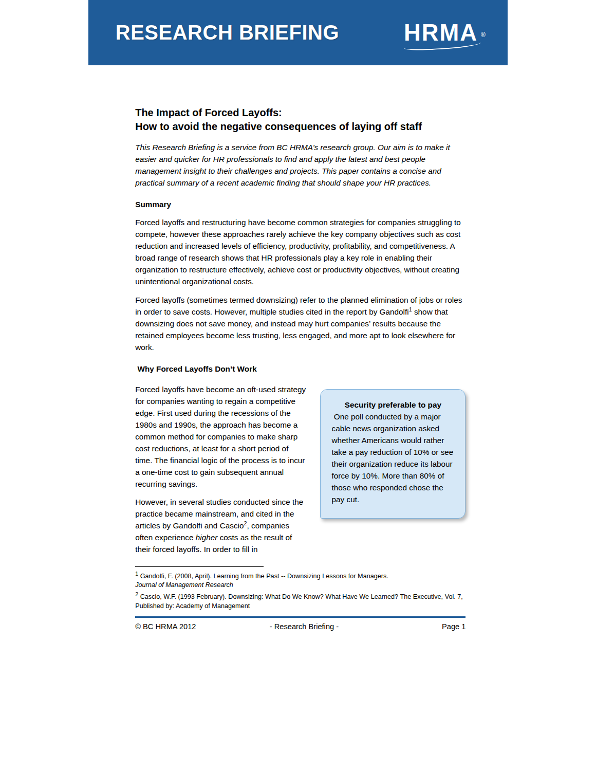RESEARCH BRIEFING
HRMA ®
The Impact of Forced Layoffs: How to avoid the negative consequences of laying off staff
This Research Briefing is a service from BC HRMA’s research group. Our aim is to make it easier and quicker for HR professionals to find and apply the latest and best people management insight to their challenges and projects. This paper contains a concise and practical summary of a recent academic finding that should shape your HR practices.
Summary
Forced layoffs and restructuring have become common strategies for companies struggling to compete, however these approaches rarely achieve the key company objectives such as cost reduction and increased levels of efficiency, productivity, profitability, and competitiveness. A broad range of research shows that HR professionals play a key role in enabling their organization to restructure effectively, achieve cost or productivity objectives, without creating unintentional organizational costs.
Forced layoffs (sometimes termed downsizing) refer to the planned elimination of jobs or roles in order to save costs. However, multiple studies cited in the report by Gandolfi1 show that downsizing does not save money, and instead may hurt companies’ results because the retained employees become less trusting, less engaged, and more apt to look elsewhere for work.
Why Forced Layoffs Don’t Work
Forced layoffs have become an oft-used strategy for companies wanting to regain a competitive edge. First used during the recessions of the 1980s and 1990s, the approach has become a common method for companies to make sharp cost reductions, at least for a short period of time. The financial logic of the process is to incur a one-time cost to gain subsequent annual recurring savings.
However, in several studies conducted since the practice became mainstream, and cited in the articles by Gandolfi and Cascio2, companies often experience higher costs as the result of their forced layoffs. In order to fill in
Security preferable to pay
One poll conducted by a major cable news organization asked whether Americans would rather take a pay reduction of 10% or see their organization reduce its labour force by 10%. More than 80% of those who responded chose the pay cut.
1 Gandolfi, F. (2008, April). Learning from the Past -- Downsizing Lessons for Managers.
Journal of Management Research
2 Cascio, W.F. (1993 February). Downsizing: What Do We Know? What Have We Learned? The Executive, Vol. 7, Published by: Academy of Management
© BC HRMA 2012 - Research Briefing - Page 1